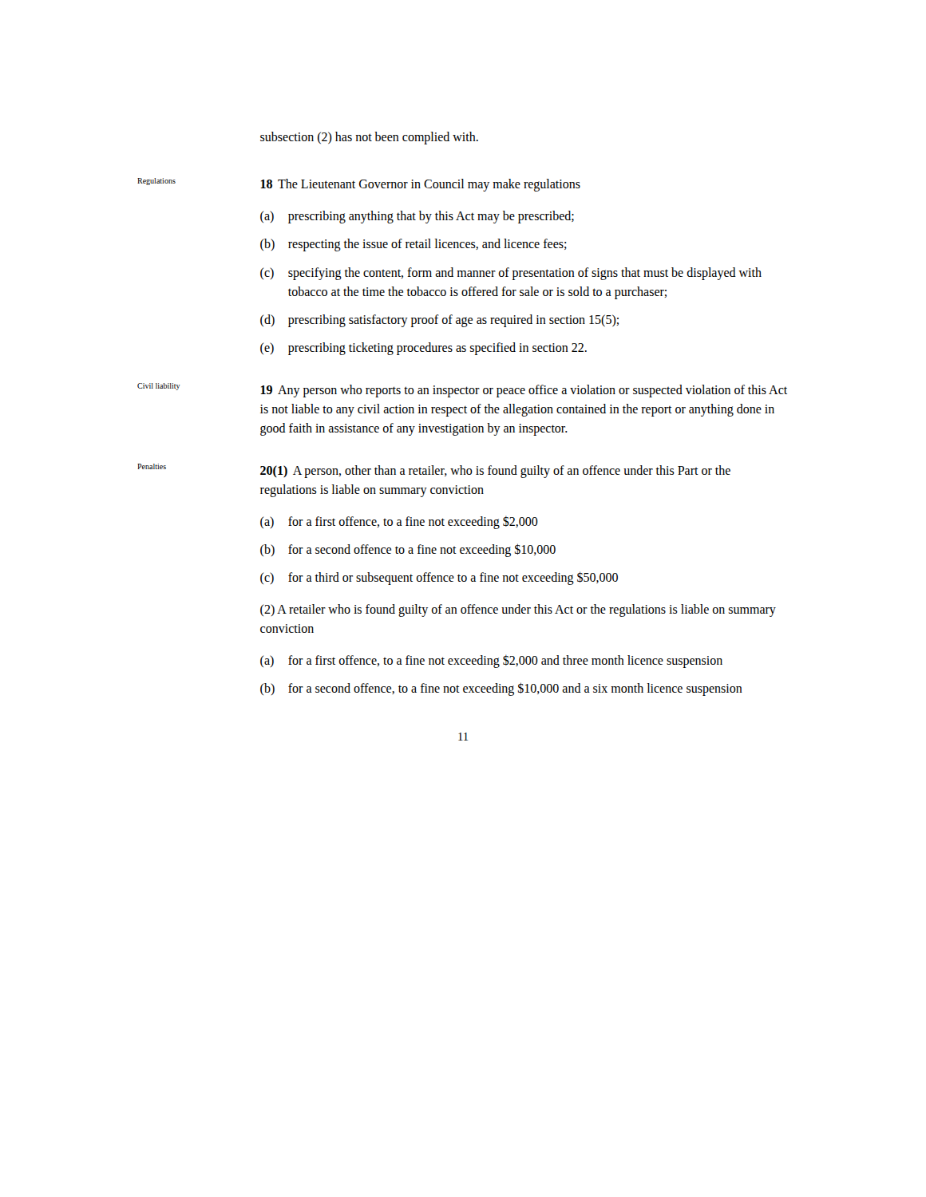subsection (2) has not been complied with.
Regulations
18 The Lieutenant Governor in Council may make regulations
(a) prescribing anything that by this Act may be prescribed;
(b) respecting the issue of retail licences, and licence fees;
(c) specifying the content, form and manner of presentation of signs that must be displayed with tobacco at the time the tobacco is offered for sale or is sold to a purchaser;
(d) prescribing satisfactory proof of age as required in section 15(5);
(e) prescribing ticketing procedures as specified in section 22.
Civil liability
19 Any person who reports to an inspector or peace office a violation or suspected violation of this Act is not liable to any civil action in respect of the allegation contained in the report or anything done in good faith in assistance of any investigation by an inspector.
Penalties
20(1) A person, other than a retailer, who is found guilty of an offence under this Part or the regulations is liable on summary conviction
(a) for a first offence, to a fine not exceeding $2,000
(b) for a second offence to a fine not exceeding $10,000
(c) for a third or subsequent offence to a fine not exceeding $50,000
(2) A retailer who is found guilty of an offence under this Act or the regulations is liable on summary conviction
(a) for a first offence, to a fine not exceeding $2,000 and three month licence suspension
(b) for a second offence, to a fine not exceeding $10,000 and a six month licence suspension
11